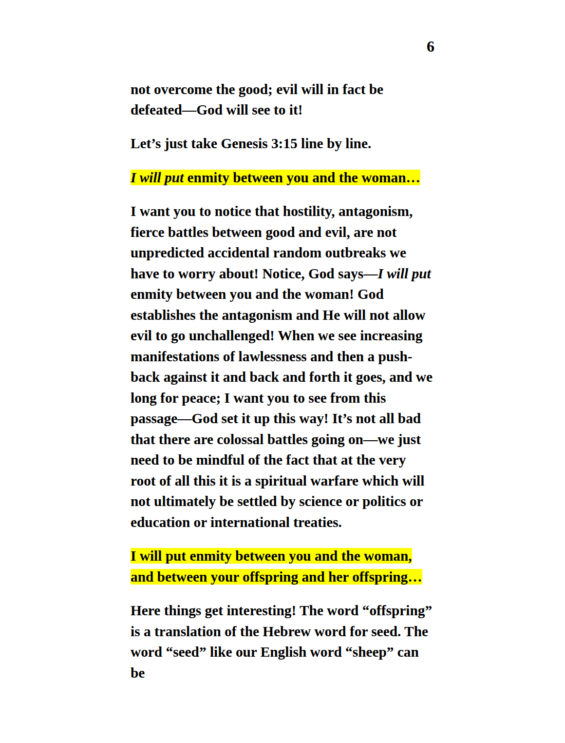6
not overcome the good; evil will in fact be defeated—God will see to it!
Let’s just take Genesis 3:15 line by line.
I will put enmity between you and the woman…
I want you to notice that hostility, antagonism, fierce battles between good and evil, are not unpredicted accidental random outbreaks we have to worry about! Notice, God says—I will put enmity between you and the woman! God establishes the antagonism and He will not allow evil to go unchallenged! When we see increasing manifestations of lawlessness and then a push-back against it and back and forth it goes, and we long for peace; I want you to see from this passage—God set it up this way! It’s not all bad that there are colossal battles going on—we just need to be mindful of the fact that at the very root of all this it is a spiritual warfare which will not ultimately be settled by science or politics or education or international treaties.
I will put enmity between you and the woman, and between your offspring and her offspring…
Here things get interesting! The word “offspring” is a translation of the Hebrew word for seed. The word “seed” like our English word “sheep” can be